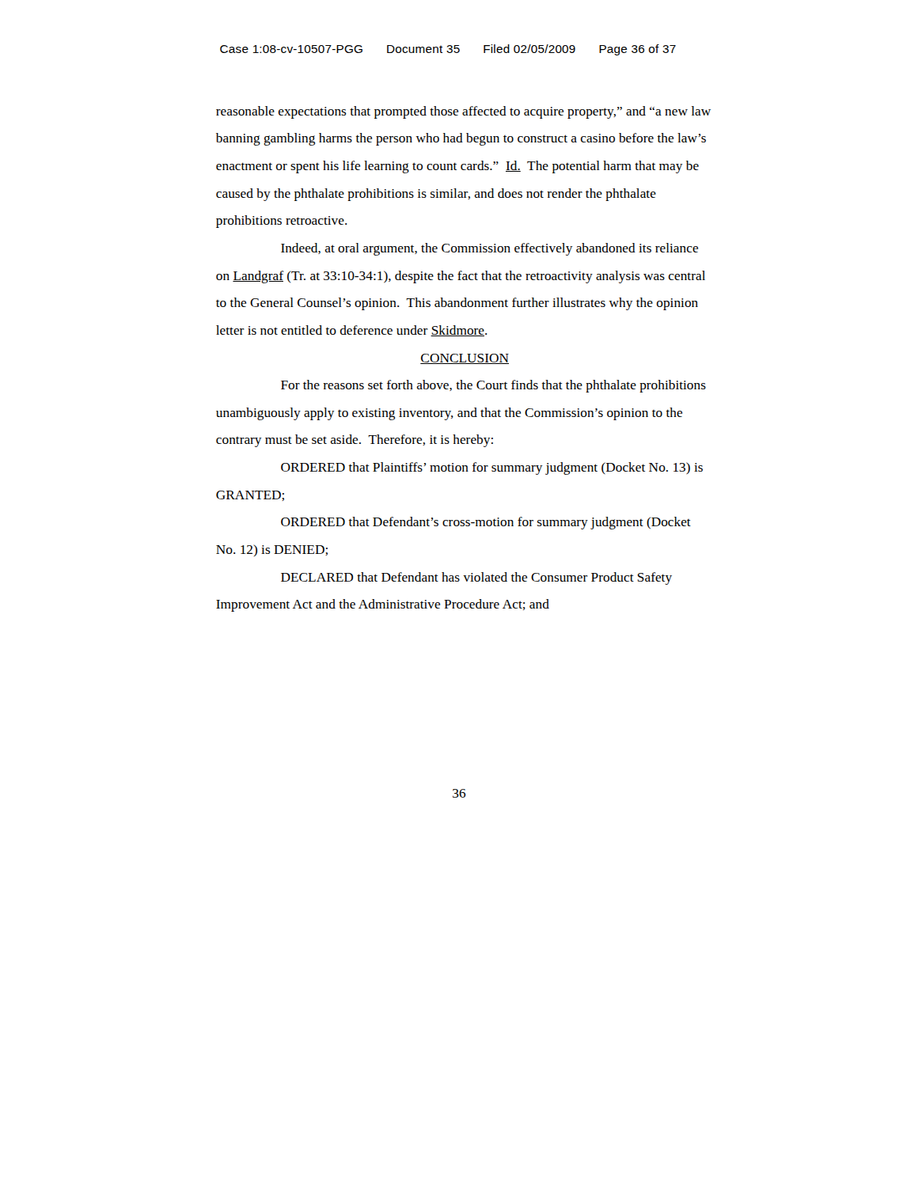Case 1:08-cv-10507-PGG Document 35 Filed 02/05/2009 Page 36 of 37
reasonable expectations that prompted those affected to acquire property,” and “a new law banning gambling harms the person who had begun to construct a casino before the law’s enactment or spent his life learning to count cards.” Id. The potential harm that may be caused by the phthalate prohibitions is similar, and does not render the phthalate prohibitions retroactive.
Indeed, at oral argument, the Commission effectively abandoned its reliance on Landgraf (Tr. at 33:10-34:1), despite the fact that the retroactivity analysis was central to the General Counsel’s opinion. This abandonment further illustrates why the opinion letter is not entitled to deference under Skidmore.
CONCLUSION
For the reasons set forth above, the Court finds that the phthalate prohibitions unambiguously apply to existing inventory, and that the Commission’s opinion to the contrary must be set aside. Therefore, it is hereby:
ORDERED that Plaintiffs’ motion for summary judgment (Docket No. 13) is GRANTED;
ORDERED that Defendant’s cross-motion for summary judgment (Docket No. 12) is DENIED;
DECLARED that Defendant has violated the Consumer Product Safety Improvement Act and the Administrative Procedure Act; and
36